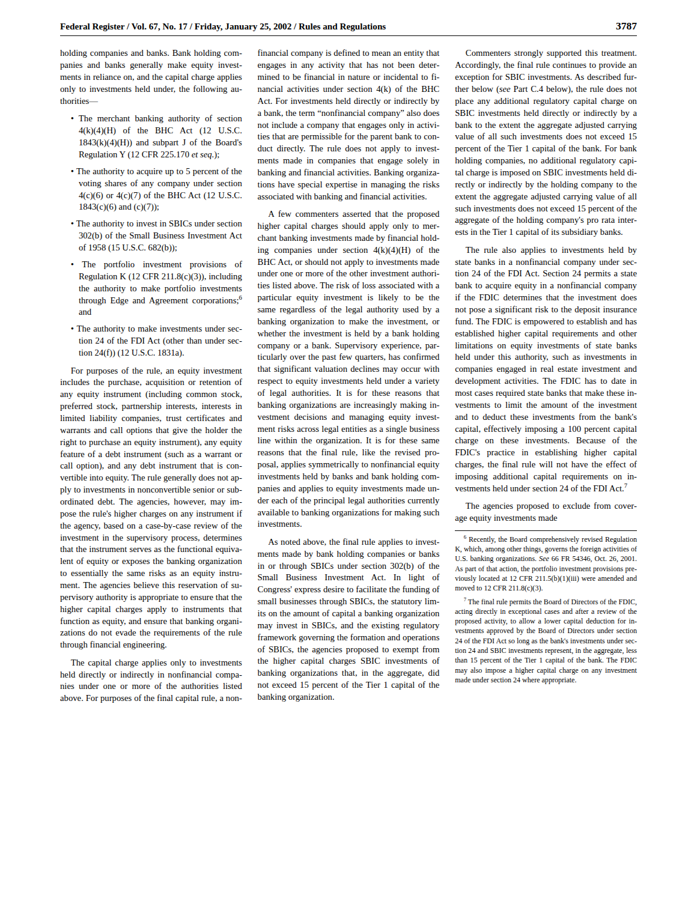Federal Register / Vol. 67, No. 17 / Friday, January 25, 2002 / Rules and Regulations
3787
holding companies and banks. Bank holding companies and banks generally make equity investments in reliance on, and the capital charge applies only to investments held under, the following authorities—
The merchant banking authority of section 4(k)(4)(H) of the BHC Act (12 U.S.C. 1843(k)(4)(H)) and subpart J of the Board's Regulation Y (12 CFR 225.170 et seq.);
The authority to acquire up to 5 percent of the voting shares of any company under section 4(c)(6) or 4(c)(7) of the BHC Act (12 U.S.C. 1843(c)(6) and (c)(7));
The authority to invest in SBICs under section 302(b) of the Small Business Investment Act of 1958 (15 U.S.C. 682(b));
The portfolio investment provisions of Regulation K (12 CFR 211.8(c)(3)), including the authority to make portfolio investments through Edge and Agreement corporations;6 and
The authority to make investments under section 24 of the FDI Act (other than under section 24(f)) (12 U.S.C. 1831a).
For purposes of the rule, an equity investment includes the purchase, acquisition or retention of any equity instrument (including common stock, preferred stock, partnership interests, interests in limited liability companies, trust certificates and warrants and call options that give the holder the right to purchase an equity instrument), any equity feature of a debt instrument (such as a warrant or call option), and any debt instrument that is convertible into equity. The rule generally does not apply to investments in nonconvertible senior or subordinated debt. The agencies, however, may impose the rule's higher charges on any instrument if the agency, based on a case-by-case review of the investment in the supervisory process, determines that the instrument serves as the functional equivalent of equity or exposes the banking organization to essentially the same risks as an equity instrument. The agencies believe this reservation of supervisory authority is appropriate to ensure that the higher capital charges apply to instruments that function as equity, and ensure that banking organizations do not evade the requirements of the rule through financial engineering.
The capital charge applies only to investments held directly or indirectly in nonfinancial companies under one or more of the authorities listed above. For purposes of the final capital rule, a nonfinancial company is defined to mean an entity that engages in any activity that has not been determined to be financial in nature or incidental to financial activities under section 4(k) of the BHC Act. For investments held directly or indirectly by a bank, the term “nonfinancial company” also does not include a company that engages only in activities that are permissible for the parent bank to conduct directly. The rule does not apply to investments made in companies that engage solely in banking and financial activities. Banking organizations have special expertise in managing the risks associated with banking and financial activities.
A few commenters asserted that the proposed higher capital charges should apply only to merchant banking investments made by financial holding companies under section 4(k)(4)(H) of the BHC Act, or should not apply to investments made under one or more of the other investment authorities listed above. The risk of loss associated with a particular equity investment is likely to be the same regardless of the legal authority used by a banking organization to make the investment, or whether the investment is held by a bank holding company or a bank. Supervisory experience, particularly over the past few quarters, has confirmed that significant valuation declines may occur with respect to equity investments held under a variety of legal authorities. It is for these reasons that banking organizations are increasingly making investment decisions and managing equity investment risks across legal entities as a single business line within the organization. It is for these same reasons that the final rule, like the revised proposal, applies symmetrically to nonfinancial equity investments held by banks and bank holding companies and applies to equity investments made under each of the principal legal authorities currently available to banking organizations for making such investments.
As noted above, the final rule applies to investments made by bank holding companies or banks in or through SBICs under section 302(b) of the Small Business Investment Act. In light of Congress' express desire to facilitate the funding of small businesses through SBICs, the statutory limits on the amount of capital a banking organization may invest in SBICs, and the existing regulatory framework governing the formation and operations of SBICs, the agencies proposed to exempt from the higher capital charges SBIC investments of banking organizations that, in the aggregate, did not exceed 15 percent of the Tier 1 capital of the banking organization.
Commenters strongly supported this treatment. Accordingly, the final rule continues to provide an exception for SBIC investments. As described further below (see Part C.4 below), the rule does not place any additional regulatory capital charge on SBIC investments held directly or indirectly by a bank to the extent the aggregate adjusted carrying value of all such investments does not exceed 15 percent of the Tier 1 capital of the bank. For bank holding companies, no additional regulatory capital charge is imposed on SBIC investments held directly or indirectly by the holding company to the extent the aggregate adjusted carrying value of all such investments does not exceed 15 percent of the aggregate of the holding company's pro rata interests in the Tier 1 capital of its subsidiary banks.
The rule also applies to investments held by state banks in a nonfinancial company under section 24 of the FDI Act. Section 24 permits a state bank to acquire equity in a nonfinancial company if the FDIC determines that the investment does not pose a significant risk to the deposit insurance fund. The FDIC is empowered to establish and has established higher capital requirements and other limitations on equity investments of state banks held under this authority, such as investments in companies engaged in real estate investment and development activities. The FDIC has to date in most cases required state banks that make these investments to limit the amount of the investment and to deduct these investments from the bank's capital, effectively imposing a 100 percent capital charge on these investments. Because of the FDIC's practice in establishing higher capital charges, the final rule will not have the effect of imposing additional capital requirements on investments held under section 24 of the FDI Act.7
The agencies proposed to exclude from coverage equity investments made
6 Recently, the Board comprehensively revised Regulation K, which, among other things, governs the foreign activities of U.S. banking organizations. See 66 FR 54346, Oct. 26, 2001. As part of that action, the portfolio investment provisions previously located at 12 CFR 211.5(b)(1)(iii) were amended and moved to 12 CFR 211.8(c)(3).
7 The final rule permits the Board of Directors of the FDIC, acting directly in exceptional cases and after a review of the proposed activity, to allow a lower capital deduction for investments approved by the Board of Directors under section 24 of the FDI Act so long as the bank's investments under section 24 and SBIC investments represent, in the aggregate, less than 15 percent of the Tier 1 capital of the bank. The FDIC may also impose a higher capital charge on any investment made under section 24 where appropriate.